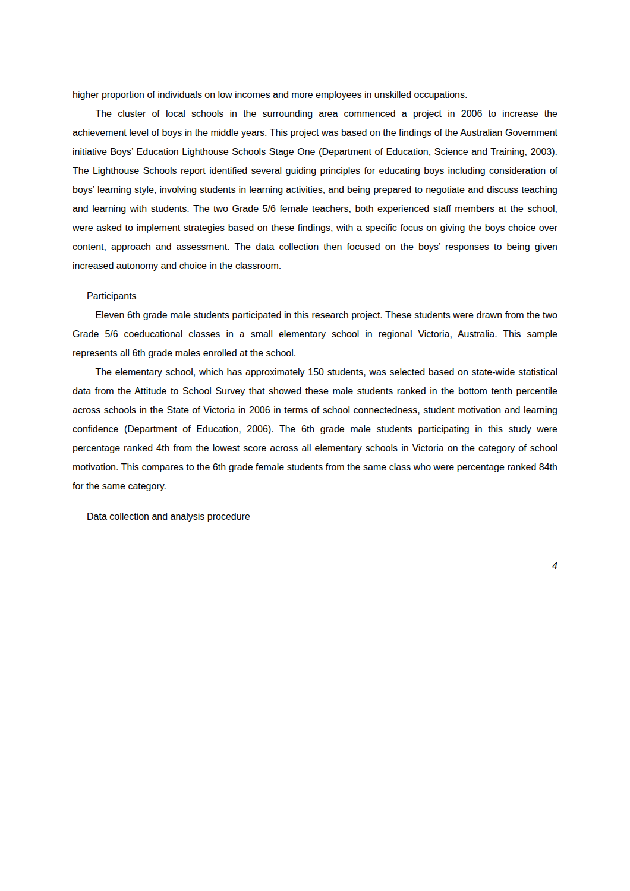higher proportion of individuals on low incomes and more employees in unskilled occupations.
The cluster of local schools in the surrounding area commenced a project in 2006 to increase the achievement level of boys in the middle years. This project was based on the findings of the Australian Government initiative Boys’ Education Lighthouse Schools Stage One (Department of Education, Science and Training, 2003). The Lighthouse Schools report identified several guiding principles for educating boys including consideration of boys’ learning style, involving students in learning activities, and being prepared to negotiate and discuss teaching and learning with students. The two Grade 5/6 female teachers, both experienced staff members at the school, were asked to implement strategies based on these findings, with a specific focus on giving the boys choice over content, approach and assessment. The data collection then focused on the boys’ responses to being given increased autonomy and choice in the classroom.
Participants
Eleven 6th grade male students participated in this research project. These students were drawn from the two Grade 5/6 coeducational classes in a small elementary school in regional Victoria, Australia. This sample represents all 6th grade males enrolled at the school.
The elementary school, which has approximately 150 students, was selected based on state-wide statistical data from the Attitude to School Survey that showed these male students ranked in the bottom tenth percentile across schools in the State of Victoria in 2006 in terms of school connectedness, student motivation and learning confidence (Department of Education, 2006). The 6th grade male students participating in this study were percentage ranked 4th from the lowest score across all elementary schools in Victoria on the category of school motivation. This compares to the 6th grade female students from the same class who were percentage ranked 84th for the same category.
Data collection and analysis procedure
4